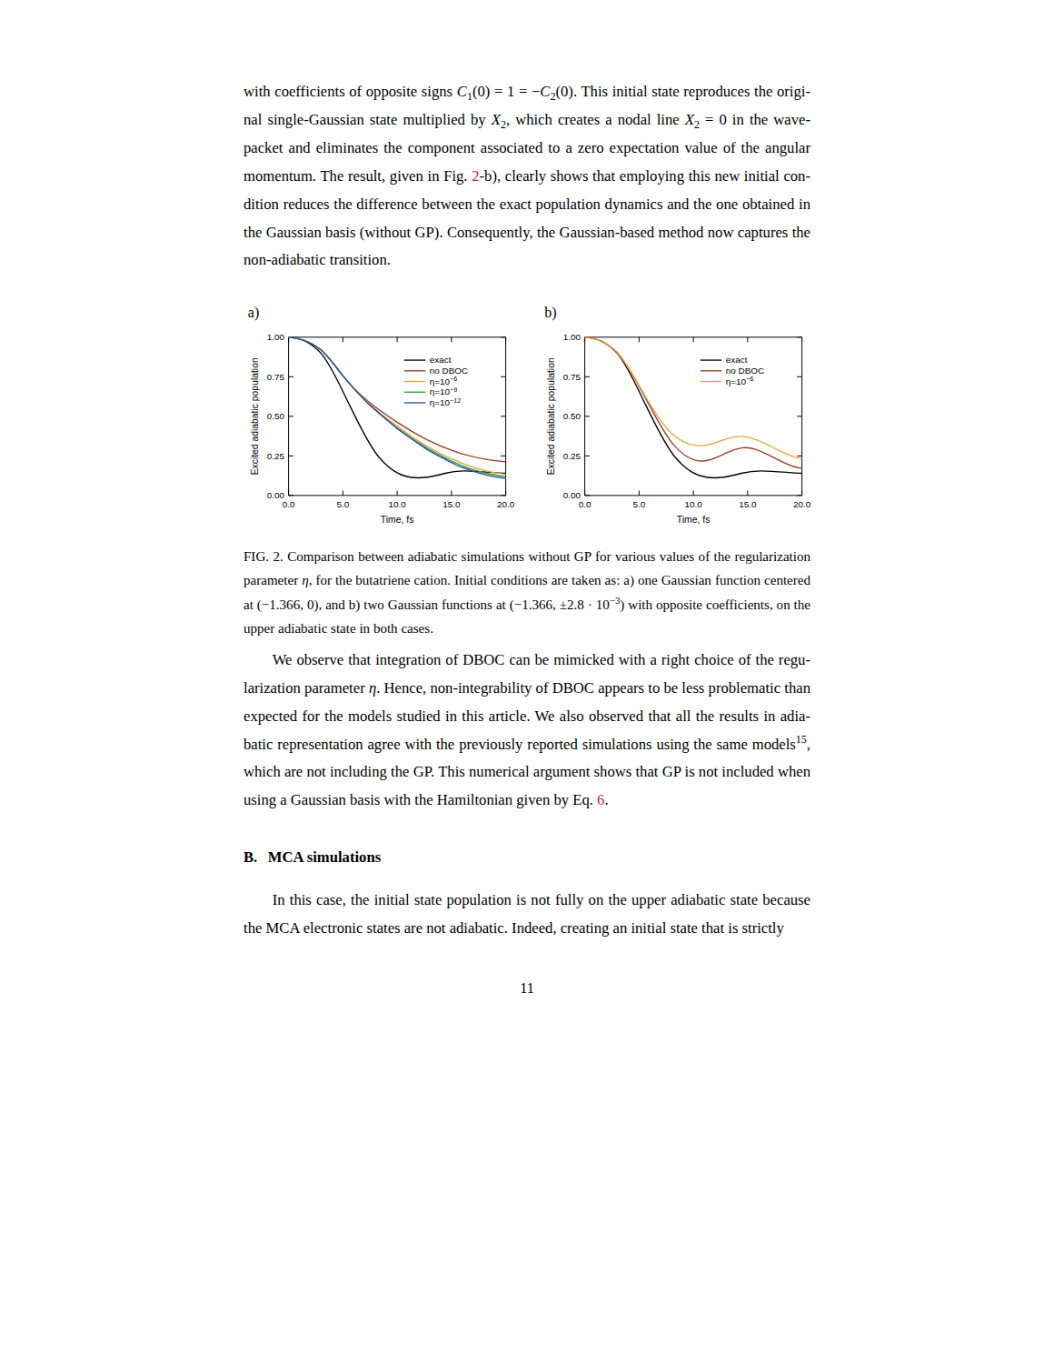with coefficients of opposite signs C1(0) = 1 = −C2(0). This initial state reproduces the original single-Gaussian state multiplied by X2, which creates a nodal line X2 = 0 in the wave- packet and eliminates the component associated to a zero expectation value of the angular momentum. The result, given in Fig. 2-b), clearly shows that employing this new initial condition reduces the difference between the exact population dynamics and the one obtained in the Gaussian basis (without GP). Consequently, the Gaussian-based method now captures the non-adiabatic transition.
a)
0.00 0.25 0.50 0.75 1.00 0.0 5.0 10.0 15.0 20.0 Time, fs Excited adiabatic population exact no DBOC η=10−6 η=10−9 η=10−12
b)
0.00 0.25 0.50 0.75 1.00 0.0 5.0 10.0 15.0 20.0 Time, fs Excited adiabatic population exact no DBOC η=10−6
FIG. 2. Comparison between adiabatic simulations without GP for various values of the regularization parameter η, for the butatriene cation. Initial conditions are taken as: a) one Gaussian function centered at (−1.366, 0), and b) two Gaussian functions at (−1.366, ±2.8 · 10−3) with opposite coefficients, on the upper adiabatic state in both cases.
We observe that integration of DBOC can be mimicked with a right choice of the regularization parameter η. Hence, non-integrability of DBOC appears to be less problematic than expected for the models studied in this article. We also observed that all the results in adiabatic representation agree with the previously reported simulations using the same models15, which are not including the GP. This numerical argument shows that GP is not included when using a Gaussian basis with the Hamiltonian given by Eq. 6.
B. MCA simulations
In this case, the initial state population is not fully on the upper adiabatic state because the MCA electronic states are not adiabatic. Indeed, creating an initial state that is strictly
11